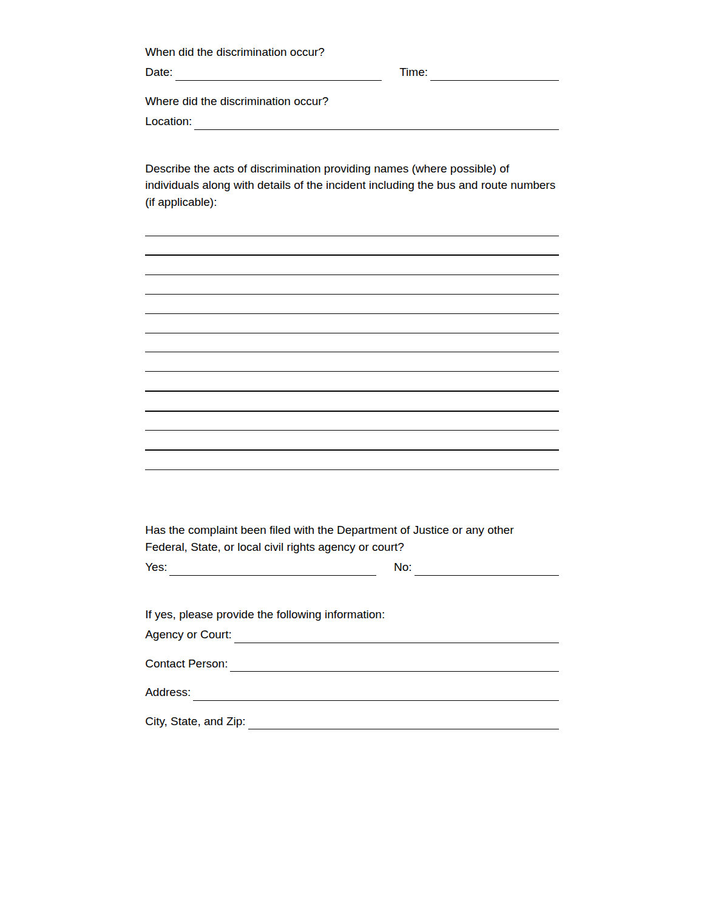When did the discrimination occur?
Date: Time:
Where did the discrimination occur?
Location:
Describe the acts of discrimination providing names (where possible) of individuals along with details of the incident including the bus and route numbers (if applicable):
Has the complaint been filed with the Department of Justice or any other Federal, State, or local civil rights agency or court?
Yes: No:
If yes, please provide the following information:
Agency or Court:
Contact Person:
Address:
City, State, and Zip: